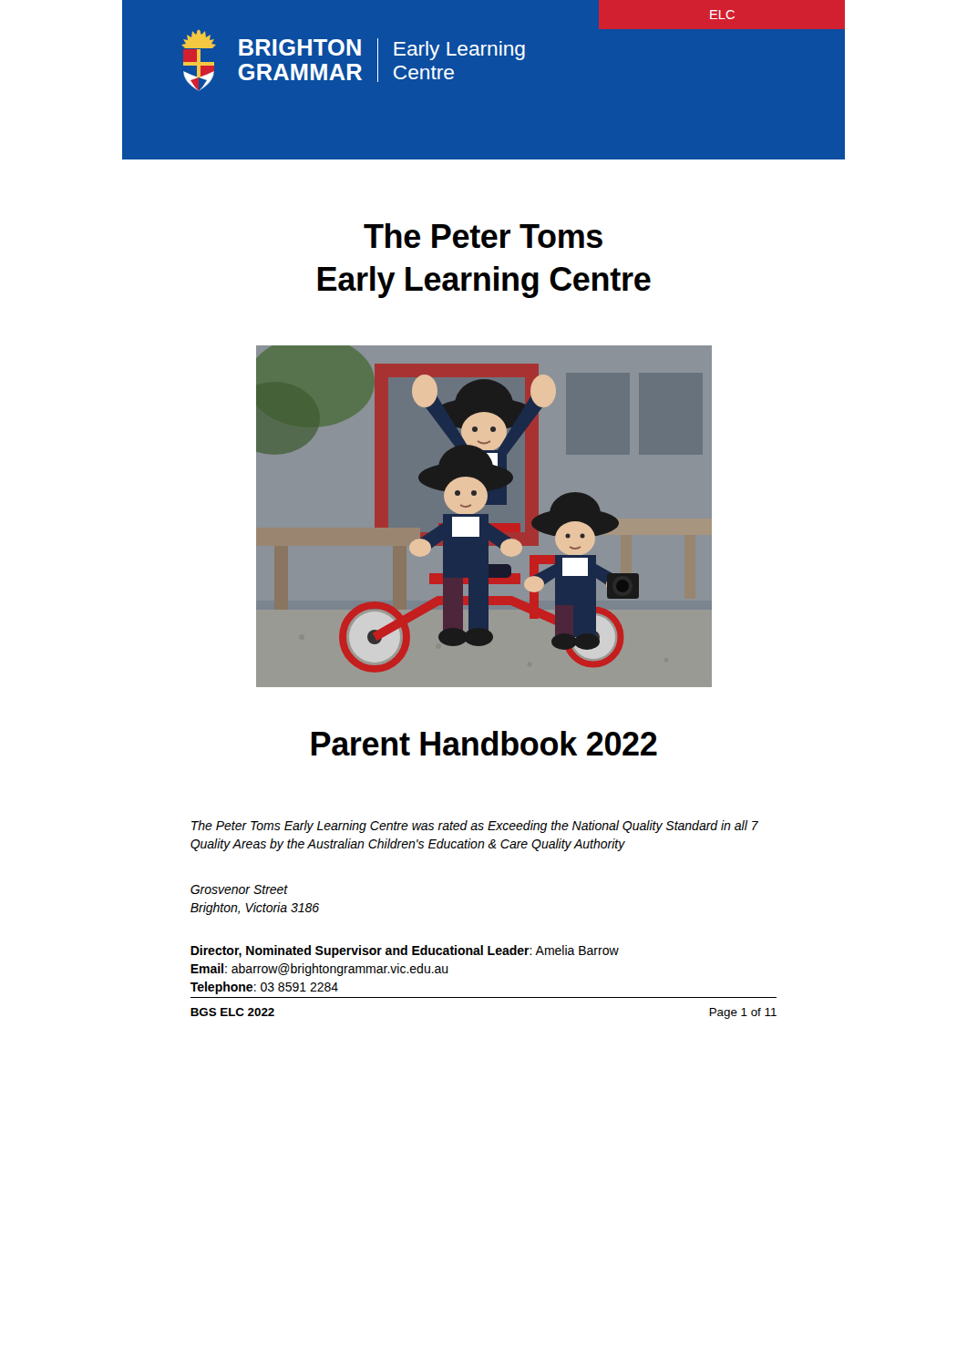ELC
BRIGHTON
GRAMMAR
Early Learning
Centre
The Peter Toms
Early Learning Centre
Parent Handbook 2022
The Peter Toms Early Learning Centre was rated as Exceeding the National Quality Standard in all 7 Quality Areas by the Australian Children's Education & Care Quality Authority
Grosvenor Street
Brighton, Victoria 3186
Director, Nominated Supervisor and Educational Leader: Amelia Barrow
Email: abarrow@brightongrammar.vic.edu.au
Telephone: 03 8591 2284
BGS ELC 2022 Page 1 of 11